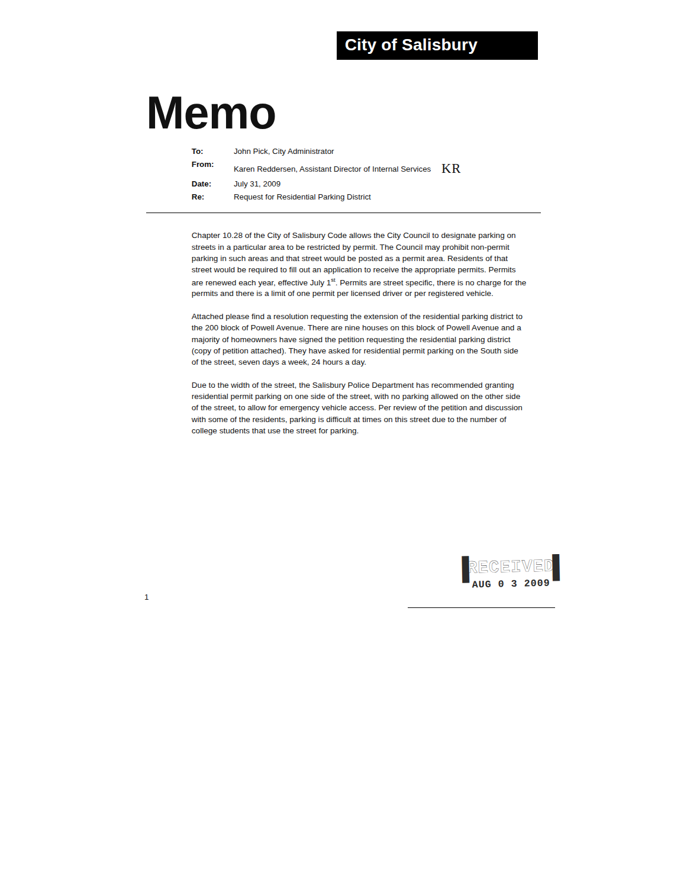City of Salisbury
Memo
| To: | John Pick, City Administrator |
| From: | Karen Reddersen, Assistant Director of Internal Services KR |
| Date: | July 31, 2009 |
| Re: | Request for Residential Parking District |
Chapter 10.28 of the City of Salisbury Code allows the City Council to designate parking on streets in a particular area to be restricted by permit. The Council may prohibit non-permit parking in such areas and that street would be posted as a permit area. Residents of that street would be required to fill out an application to receive the appropriate permits. Permits are renewed each year, effective July 1st. Permits are street specific, there is no charge for the permits and there is a limit of one permit per licensed driver or per registered vehicle.
Attached please find a resolution requesting the extension of the residential parking district to the 200 block of Powell Avenue. There are nine houses on this block of Powell Avenue and a majority of homeowners have signed the petition requesting the residential parking district (copy of petition attached). They have asked for residential permit parking on the South side of the street, seven days a week, 24 hours a day.
Due to the width of the street, the Salisbury Police Department has recommended granting residential permit parking on one side of the street, with no parking allowed on the other side of the street, to allow for emergency vehicle access. Per review of the petition and discussion with some of the residents, parking is difficult at times on this street due to the number of college students that use the street for parking.
1
RECEIVED
AUG 0 3 2009